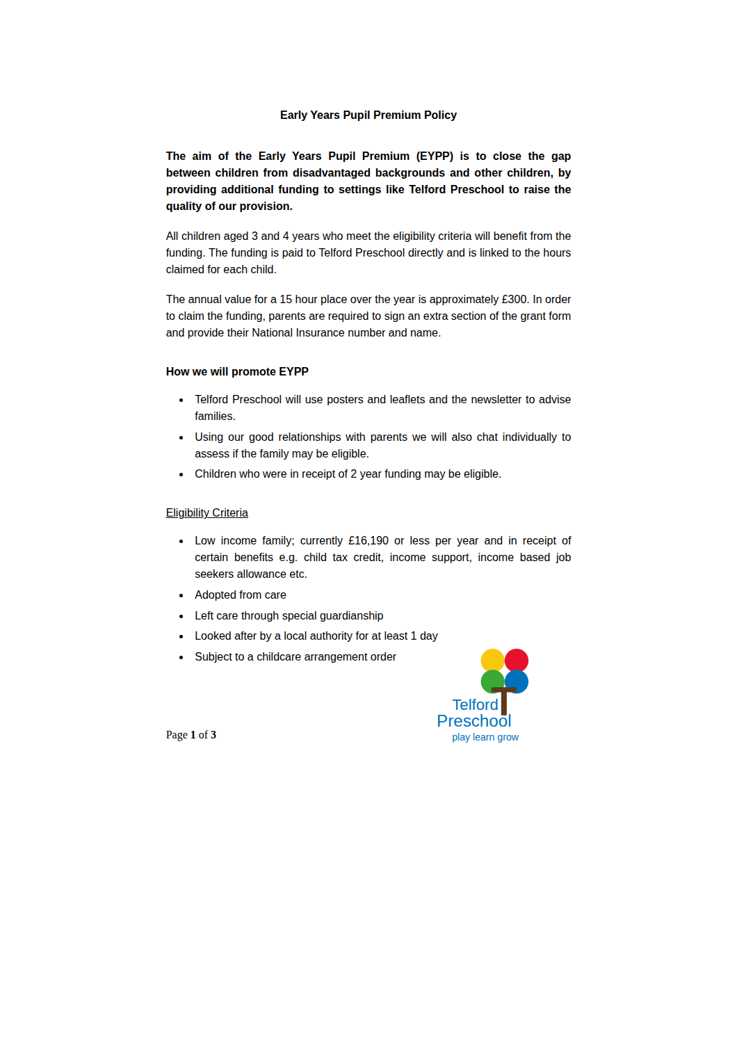Early Years Pupil Premium Policy
The aim of the Early Years Pupil Premium (EYPP) is to close the gap between children from disadvantaged backgrounds and other children, by providing additional funding to settings like Telford Preschool to raise the quality of our provision.
All children aged 3 and 4 years who meet the eligibility criteria will benefit from the funding. The funding is paid to Telford Preschool directly and is linked to the hours claimed for each child.
The annual value for a 15 hour place over the year is approximately £300. In order to claim the funding, parents are required to sign an extra section of the grant form and provide their National Insurance number and name.
How we will promote EYPP
Telford Preschool will use posters and leaflets and the newsletter to advise families.
Using our good relationships with parents we will also chat individually to assess if the family may be eligible.
Children who were in receipt of 2 year funding may be eligible.
Eligibility Criteria
Low income family; currently £16,190 or less per year and in receipt of certain benefits e.g. child tax credit, income support, income based job seekers allowance etc.
Adopted from care
Left care through special guardianship
Looked after by a local authority for at least 1 day
Subject to a childcare arrangement order
Page 1 of 3
Telford Preschool play learn grow